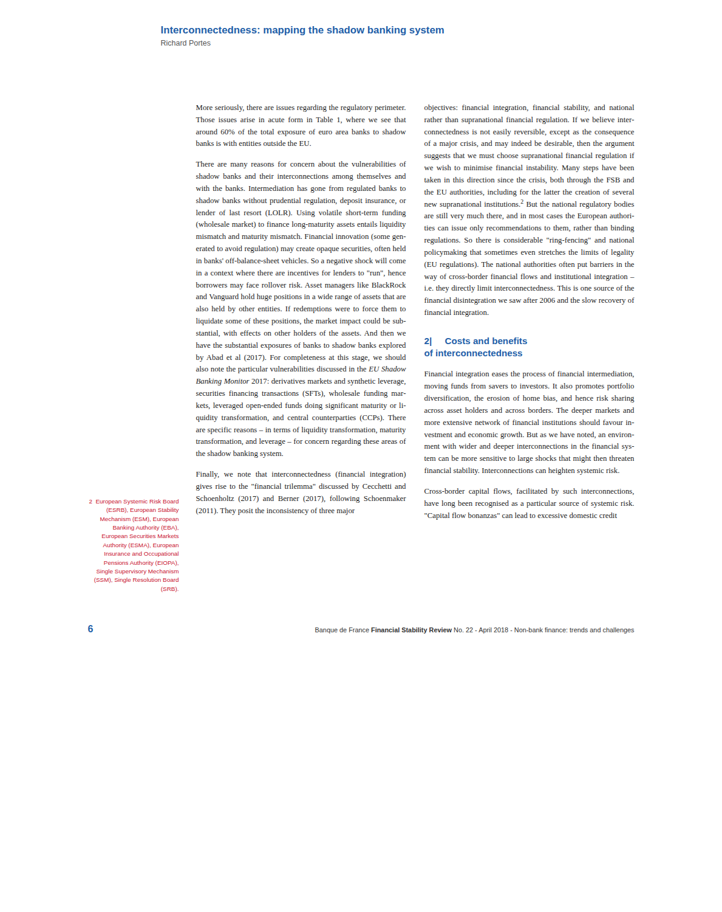Interconnectedness: mapping the shadow banking system
Richard Portes
2 European Systemic Risk Board (ESRB), European Stability Mechanism (ESM), European Banking Authority (EBA), European Securities Markets Authority (ESMA), European Insurance and Occupational Pensions Authority (EIOPA), Single Supervisory Mechanism (SSM), Single Resolution Board (SRB).
More seriously, there are issues regarding the regulatory perimeter. Those issues arise in acute form in Table 1, where we see that around 60% of the total exposure of euro area banks to shadow banks is with entities outside the EU.
There are many reasons for concern about the vulnerabilities of shadow banks and their interconnections among themselves and with the banks. Intermediation has gone from regulated banks to shadow banks without prudential regulation, deposit insurance, or lender of last resort (LOLR). Using volatile short-term funding (wholesale market) to finance long-maturity assets entails liquidity mismatch and maturity mismatch. Financial innovation (some generated to avoid regulation) may create opaque securities, often held in banks' off-balance-sheet vehicles. So a negative shock will come in a context where there are incentives for lenders to "run", hence borrowers may face rollover risk. Asset managers like BlackRock and Vanguard hold huge positions in a wide range of assets that are also held by other entities. If redemptions were to force them to liquidate some of these positions, the market impact could be substantial, with effects on other holders of the assets. And then we have the substantial exposures of banks to shadow banks explored by Abad et al (2017). For completeness at this stage, we should also note the particular vulnerabilities discussed in the EU Shadow Banking Monitor 2017: derivatives markets and synthetic leverage, securities financing transactions (SFTs), wholesale funding markets, leveraged open-ended funds doing significant maturity or liquidity transformation, and central counterparties (CCPs). There are specific reasons – in terms of liquidity transformation, maturity transformation, and leverage – for concern regarding these areas of the shadow banking system.
Finally, we note that interconnectedness (financial integration) gives rise to the "financial trilemma" discussed by Cecchetti and Schoenholtz (2017) and Berner (2017), following Schoenmaker (2011). They posit the inconsistency of three major
objectives: financial integration, financial stability, and national rather than supranational financial regulation. If we believe interconnectedness is not easily reversible, except as the consequence of a major crisis, and may indeed be desirable, then the argument suggests that we must choose supranational financial regulation if we wish to minimise financial instability. Many steps have been taken in this direction since the crisis, both through the FSB and the EU authorities, including for the latter the creation of several new supranational institutions.2 But the national regulatory bodies are still very much there, and in most cases the European authorities can issue only recommendations to them, rather than binding regulations. So there is considerable "ring-fencing" and national policymaking that sometimes even stretches the limits of legality (EU regulations). The national authorities often put barriers in the way of cross-border financial flows and institutional integration – i.e. they directly limit interconnectedness. This is one source of the financial disintegration we saw after 2006 and the slow recovery of financial integration.
2|Costs and benefits
of interconnectedness
Financial integration eases the process of financial intermediation, moving funds from savers to investors. It also promotes portfolio diversification, the erosion of home bias, and hence risk sharing across asset holders and across borders. The deeper markets and more extensive network of financial institutions should favour investment and economic growth. But as we have noted, an environment with wider and deeper interconnections in the financial system can be more sensitive to large shocks that might then threaten financial stability. Interconnections can heighten systemic risk.
Cross-border capital flows, facilitated by such interconnections, have long been recognised as a particular source of systemic risk. "Capital flow bonanzas" can lead to excessive domestic credit
6
Banque de France Financial Stability Review No. 22 - April 2018 - Non-bank finance: trends and challenges